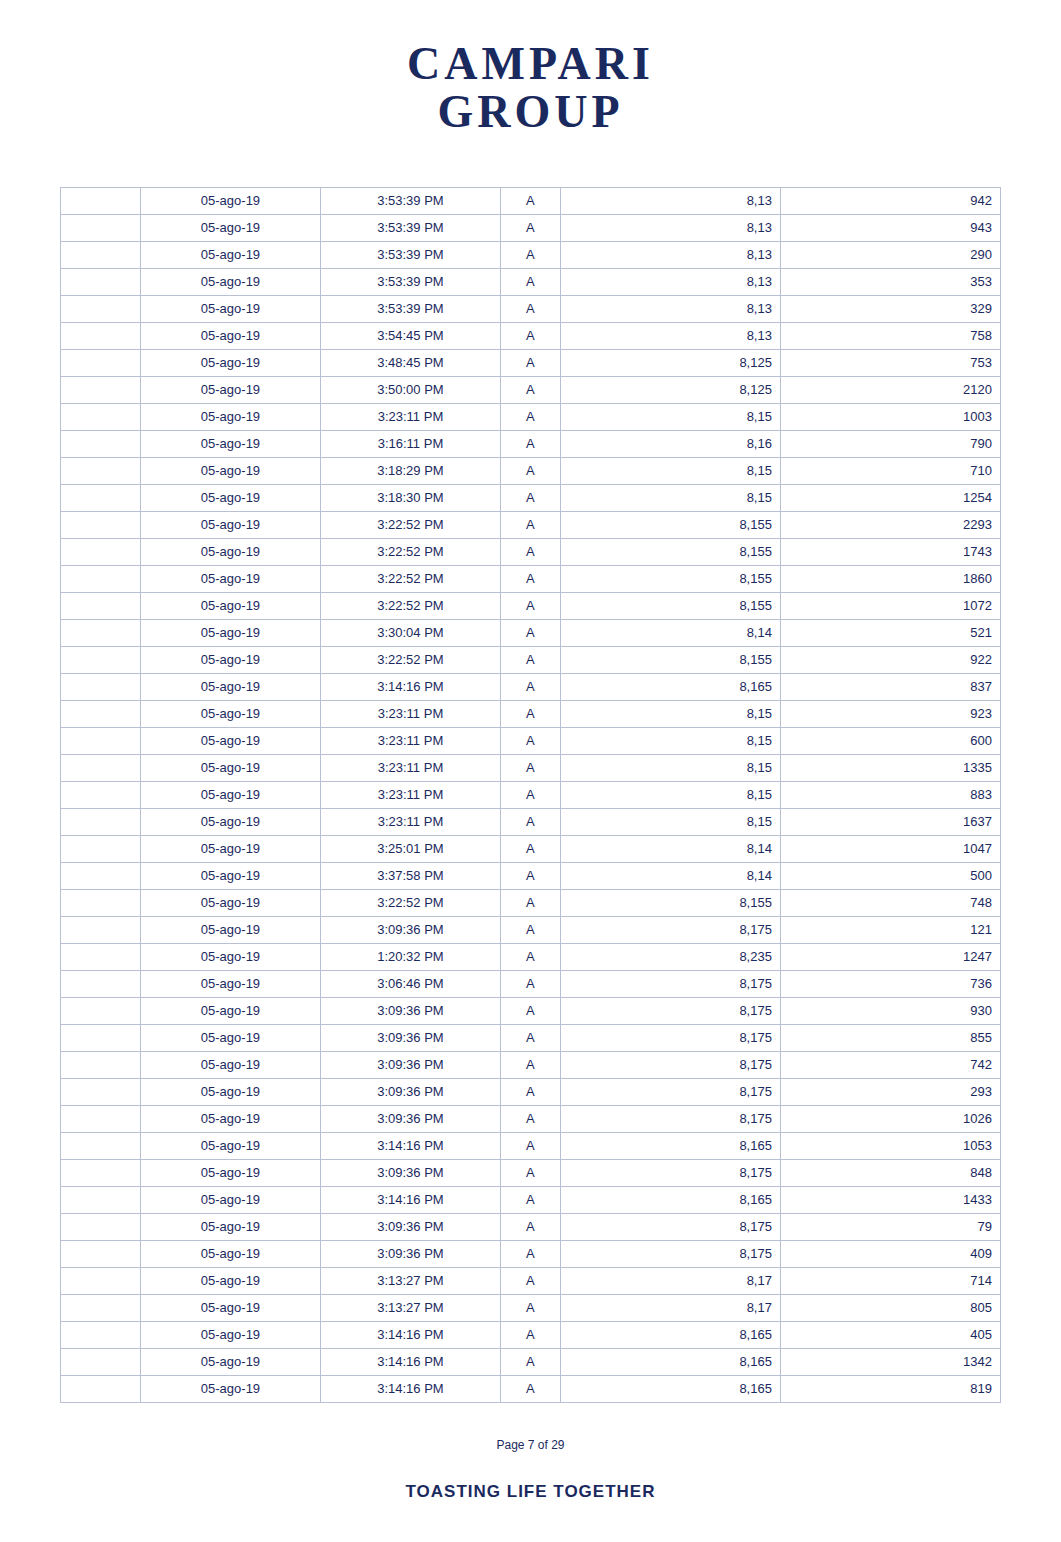CAMPARI
GROUP
| | 05-ago-19 | 3:53:39 PM | A | 8,13 | 942 |
| | 05-ago-19 | 3:53:39 PM | A | 8,13 | 943 |
| | 05-ago-19 | 3:53:39 PM | A | 8,13 | 290 |
| | 05-ago-19 | 3:53:39 PM | A | 8,13 | 353 |
| | 05-ago-19 | 3:53:39 PM | A | 8,13 | 329 |
| | 05-ago-19 | 3:54:45 PM | A | 8,13 | 758 |
| | 05-ago-19 | 3:48:45 PM | A | 8,125 | 753 |
| | 05-ago-19 | 3:50:00 PM | A | 8,125 | 2120 |
| | 05-ago-19 | 3:23:11 PM | A | 8,15 | 1003 |
| | 05-ago-19 | 3:16:11 PM | A | 8,16 | 790 |
| | 05-ago-19 | 3:18:29 PM | A | 8,15 | 710 |
| | 05-ago-19 | 3:18:30 PM | A | 8,15 | 1254 |
| | 05-ago-19 | 3:22:52 PM | A | 8,155 | 2293 |
| | 05-ago-19 | 3:22:52 PM | A | 8,155 | 1743 |
| | 05-ago-19 | 3:22:52 PM | A | 8,155 | 1860 |
| | 05-ago-19 | 3:22:52 PM | A | 8,155 | 1072 |
| | 05-ago-19 | 3:30:04 PM | A | 8,14 | 521 |
| | 05-ago-19 | 3:22:52 PM | A | 8,155 | 922 |
| | 05-ago-19 | 3:14:16 PM | A | 8,165 | 837 |
| | 05-ago-19 | 3:23:11 PM | A | 8,15 | 923 |
| | 05-ago-19 | 3:23:11 PM | A | 8,15 | 600 |
| | 05-ago-19 | 3:23:11 PM | A | 8,15 | 1335 |
| | 05-ago-19 | 3:23:11 PM | A | 8,15 | 883 |
| | 05-ago-19 | 3:23:11 PM | A | 8,15 | 1637 |
| | 05-ago-19 | 3:25:01 PM | A | 8,14 | 1047 |
| | 05-ago-19 | 3:37:58 PM | A | 8,14 | 500 |
| | 05-ago-19 | 3:22:52 PM | A | 8,155 | 748 |
| | 05-ago-19 | 3:09:36 PM | A | 8,175 | 121 |
| | 05-ago-19 | 1:20:32 PM | A | 8,235 | 1247 |
| | 05-ago-19 | 3:06:46 PM | A | 8,175 | 736 |
| | 05-ago-19 | 3:09:36 PM | A | 8,175 | 930 |
| | 05-ago-19 | 3:09:36 PM | A | 8,175 | 855 |
| | 05-ago-19 | 3:09:36 PM | A | 8,175 | 742 |
| | 05-ago-19 | 3:09:36 PM | A | 8,175 | 293 |
| | 05-ago-19 | 3:09:36 PM | A | 8,175 | 1026 |
| | 05-ago-19 | 3:14:16 PM | A | 8,165 | 1053 |
| | 05-ago-19 | 3:09:36 PM | A | 8,175 | 848 |
| | 05-ago-19 | 3:14:16 PM | A | 8,165 | 1433 |
| | 05-ago-19 | 3:09:36 PM | A | 8,175 | 79 |
| | 05-ago-19 | 3:09:36 PM | A | 8,175 | 409 |
| | 05-ago-19 | 3:13:27 PM | A | 8,17 | 714 |
| | 05-ago-19 | 3:13:27 PM | A | 8,17 | 805 |
| | 05-ago-19 | 3:14:16 PM | A | 8,165 | 405 |
| | 05-ago-19 | 3:14:16 PM | A | 8,165 | 1342 |
| | 05-ago-19 | 3:14:16 PM | A | 8,165 | 819 |
Page 7 of 29
TOASTING LIFE TOGETHER